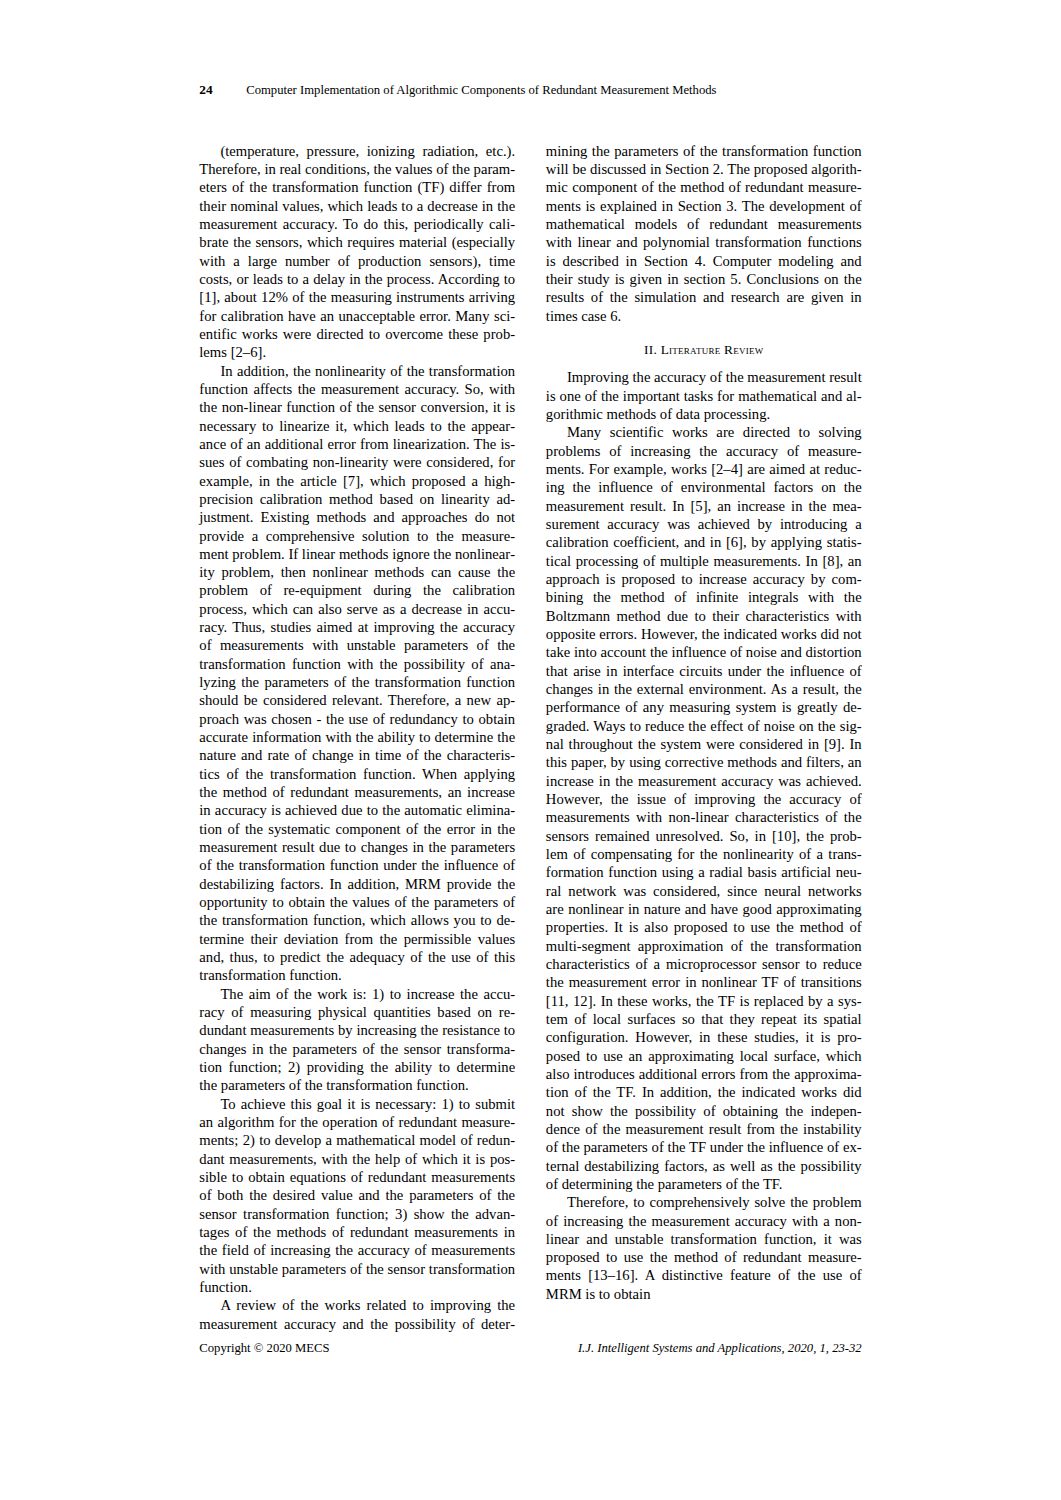24 Computer Implementation of Algorithmic Components of Redundant Measurement Methods
(temperature, pressure, ionizing radiation, etc.). Therefore, in real conditions, the values of the parameters of the transformation function (TF) differ from their nominal values, which leads to a decrease in the measurement accuracy. To do this, periodically calibrate the sensors, which requires material (especially with a large number of production sensors), time costs, or leads to a delay in the process. According to [1], about 12% of the measuring instruments arriving for calibration have an unacceptable error. Many scientific works were directed to overcome these problems [2–6].
In addition, the nonlinearity of the transformation function affects the measurement accuracy. So, with the non-linear function of the sensor conversion, it is necessary to linearize it, which leads to the appearance of an additional error from linearization. The issues of combating non-linearity were considered, for example, in the article [7], which proposed a high-precision calibration method based on linearity adjustment. Existing methods and approaches do not provide a comprehensive solution to the measurement problem. If linear methods ignore the nonlinearity problem, then nonlinear methods can cause the problem of re-equipment during the calibration process, which can also serve as a decrease in accuracy. Thus, studies aimed at improving the accuracy of measurements with unstable parameters of the transformation function with the possibility of analyzing the parameters of the transformation function should be considered relevant. Therefore, a new approach was chosen - the use of redundancy to obtain accurate information with the ability to determine the nature and rate of change in time of the characteristics of the transformation function. When applying the method of redundant measurements, an increase in accuracy is achieved due to the automatic elimination of the systematic component of the error in the measurement result due to changes in the parameters of the transformation function under the influence of destabilizing factors. In addition, MRM provide the opportunity to obtain the values of the parameters of the transformation function, which allows you to determine their deviation from the permissible values and, thus, to predict the adequacy of the use of this transformation function.
The aim of the work is: 1) to increase the accuracy of measuring physical quantities based on redundant measurements by increasing the resistance to changes in the parameters of the sensor transformation function; 2) providing the ability to determine the parameters of the transformation function.
To achieve this goal it is necessary: 1) to submit an algorithm for the operation of redundant measurements; 2) to develop a mathematical model of redundant measurements, with the help of which it is possible to obtain equations of redundant measurements of both the desired value and the parameters of the sensor transformation function; 3) show the advantages of the methods of redundant measurements in the field of increasing the accuracy of measurements with unstable parameters of the sensor transformation function.
A review of the works related to improving the measurement accuracy and the possibility of determining the parameters of the transformation function will be discussed in Section 2. The proposed algorithmic component of the method of redundant measurements is explained in Section 3. The development of mathematical models of redundant measurements with linear and polynomial transformation functions is described in Section 4. Computer modeling and their study is given in section 5. Conclusions on the results of the simulation and research are given in times case 6.
II. Literature Review
Improving the accuracy of the measurement result is one of the important tasks for mathematical and algorithmic methods of data processing.
Many scientific works are directed to solving problems of increasing the accuracy of measurements. For example, works [2–4] are aimed at reducing the influence of environmental factors on the measurement result. In [5], an increase in the measurement accuracy was achieved by introducing a calibration coefficient, and in [6], by applying statistical processing of multiple measurements. In [8], an approach is proposed to increase accuracy by combining the method of infinite integrals with the Boltzmann method due to their characteristics with opposite errors. However, the indicated works did not take into account the influence of noise and distortion that arise in interface circuits under the influence of changes in the external environment. As a result, the performance of any measuring system is greatly degraded. Ways to reduce the effect of noise on the signal throughout the system were considered in [9]. In this paper, by using corrective methods and filters, an increase in the measurement accuracy was achieved. However, the issue of improving the accuracy of measurements with non-linear characteristics of the sensors remained unresolved. So, in [10], the problem of compensating for the nonlinearity of a transformation function using a radial basis artificial neural network was considered, since neural networks are nonlinear in nature and have good approximating properties. It is also proposed to use the method of multi-segment approximation of the transformation characteristics of a microprocessor sensor to reduce the measurement error in nonlinear TF of transitions [11, 12]. In these works, the TF is replaced by a system of local surfaces so that they repeat its spatial configuration. However, in these studies, it is proposed to use an approximating local surface, which also introduces additional errors from the approximation of the TF. In addition, the indicated works did not show the possibility of obtaining the independence of the measurement result from the instability of the parameters of the TF under the influence of external destabilizing factors, as well as the possibility of determining the parameters of the TF.
Therefore, to comprehensively solve the problem of increasing the measurement accuracy with a nonlinear and unstable transformation function, it was proposed to use the method of redundant measurements [13–16]. A distinctive feature of the use of MRM is to obtain
Copyright © 2020 MECS I.J. Intelligent Systems and Applications, 2020, 1, 23-32